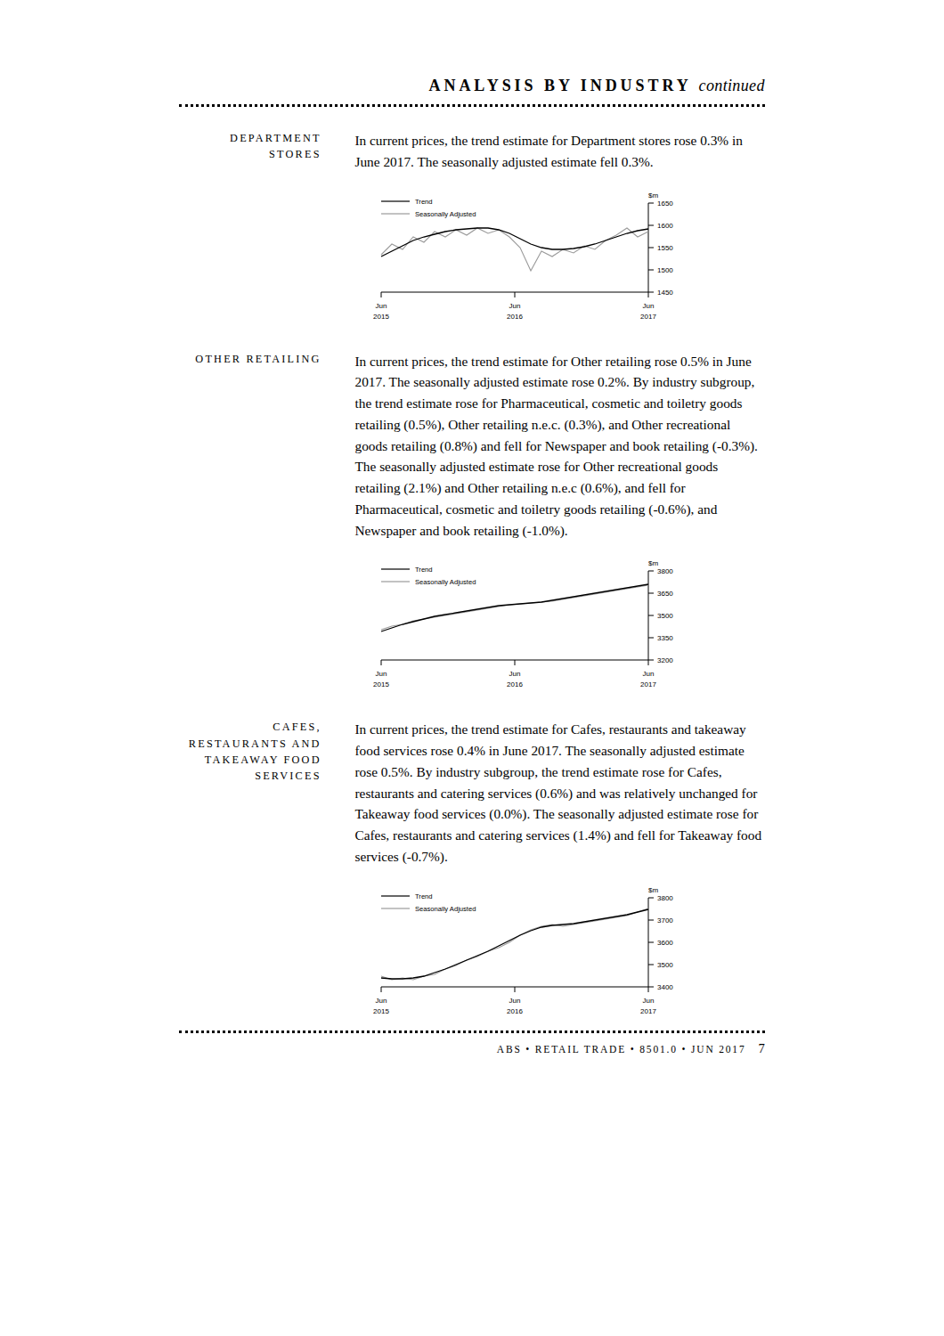ANALYSIS BY INDUSTRY continued
Department stores
In current prices, the trend estimate for Department stores rose 0.3% in June 2017. The seasonally adjusted estimate fell 0.3%.
Trend Seasonally Adjusted $m 1650 1600 1550 1500 1450 Jun 2015 Jun 2016 Jun 2017
Other retailing
In current prices, the trend estimate for Other retailing rose 0.5% in June 2017. The seasonally adjusted estimate rose 0.2%. By industry subgroup, the trend estimate rose for Pharmaceutical, cosmetic and toiletry goods retailing (0.5%), Other retailing n.e.c. (0.3%), and Other recreational goods retailing (0.8%) and fell for Newspaper and book retailing (-0.3%). The seasonally adjusted estimate rose for Other recreational goods retailing (2.1%) and Other retailing n.e.c (0.6%), and fell for Pharmaceutical, cosmetic and toiletry goods retailing (-0.6%), and Newspaper and book retailing (-1.0%).
Trend Seasonally Adjusted $m 3800 3650 3500 3350 3200 Jun 2015 Jun 2016 Jun 2017
Cafes, restaurants and takeaway food services
In current prices, the trend estimate for Cafes, restaurants and takeaway food services rose 0.4% in June 2017. The seasonally adjusted estimate rose 0.5%. By industry subgroup, the trend estimate rose for Cafes, restaurants and catering services (0.6%) and was relatively unchanged for Takeaway food services (0.0%). The seasonally adjusted estimate rose for Cafes, restaurants and catering services (1.4%) and fell for Takeaway food services (-0.7%).
Trend Seasonally Adjusted $m 3800 3700 3600 3500 3400 Jun 2015 Jun 2016 Jun 2017
ABS • RETAIL TRADE • 8501.0 • JUN 2017 7